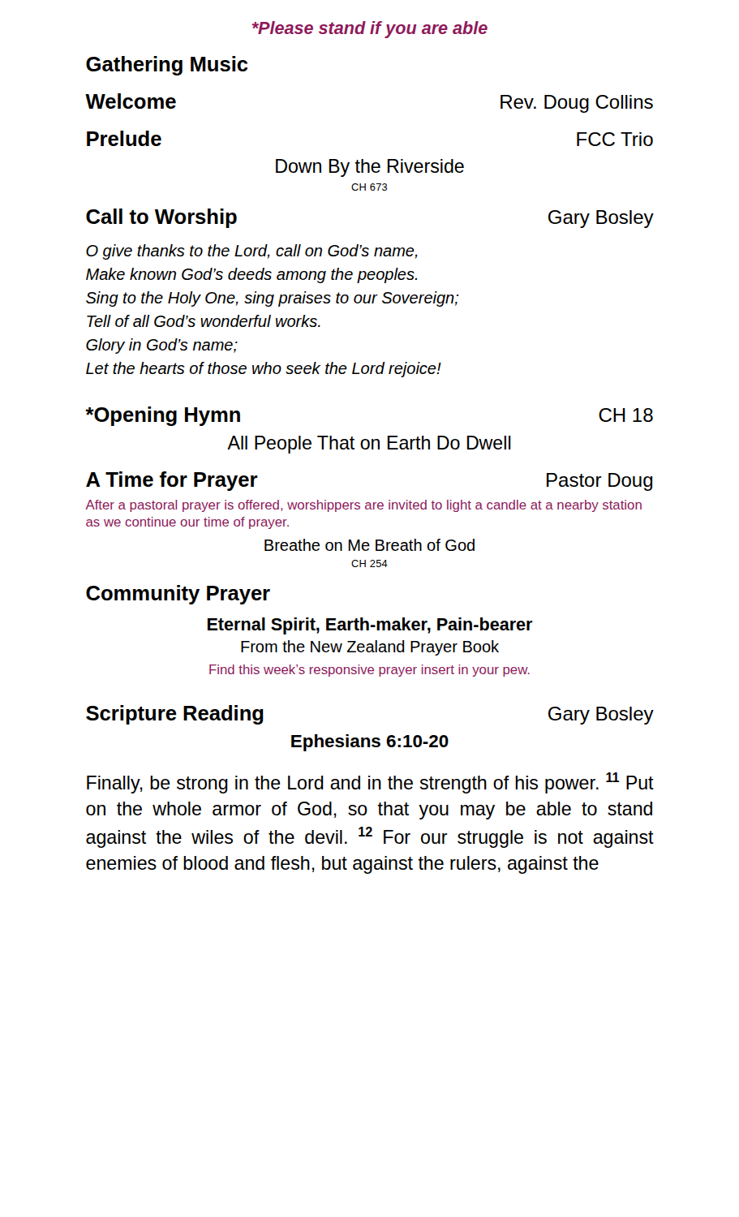*Please stand if you are able
Gathering Music
Welcome Rev. Doug Collins
Prelude FCC Trio
Down By the Riverside
CH 673
Call to Worship Gary Bosley
O give thanks to the Lord, call on God’s name,
Make known God’s deeds among the peoples.
Sing to the Holy One, sing praises to our Sovereign;
Tell of all God’s wonderful works.
Glory in God’s name;
Let the hearts of those who seek the Lord rejoice!
*Opening Hymn CH 18
All People That on Earth Do Dwell
A Time for Prayer Pastor Doug
After a pastoral prayer is offered, worshippers are invited to light a candle at a nearby station as we continue our time of prayer.
Breathe on Me Breath of God
CH 254
Community Prayer
Eternal Spirit, Earth-maker, Pain-bearer
From the New Zealand Prayer Book
Find this week’s responsive prayer insert in your pew.
Scripture Reading Gary Bosley
Ephesians 6:10-20
Finally, be strong in the Lord and in the strength of his power. 11 Put on the whole armor of God, so that you may be able to stand against the wiles of the devil. 12 For our struggle is not against enemies of blood and flesh, but against the rulers, against the